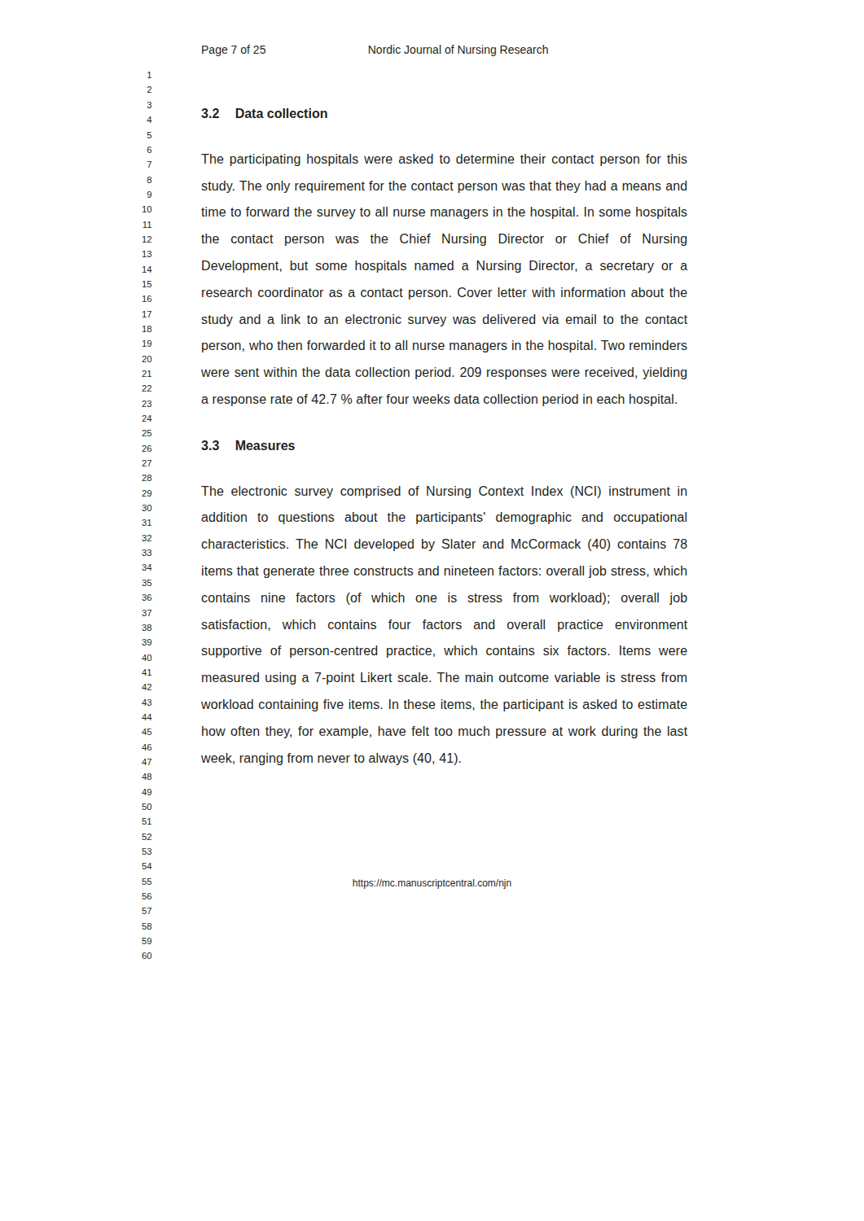Page 7 of 25
Nordic Journal of Nursing Research
12345678910 11121314151617181920 21222324252627282930 31323334353637383940 41424344454647484950 51525354555657585960
3.2 Data collection
The participating hospitals were asked to determine their contact person for this study. The only requirement for the contact person was that they had a means and time to forward the survey to all nurse managers in the hospital. In some hospitals the contact person was the Chief Nursing Director or Chief of Nursing Development, but some hospitals named a Nursing Director, a secretary or a research coordinator as a contact person. Cover letter with information about the study and a link to an electronic survey was delivered via email to the contact person, who then forwarded it to all nurse managers in the hospital. Two reminders were sent within the data collection period. 209 responses were received, yielding a response rate of 42.7 % after four weeks data collection period in each hospital.
3.3 Measures
The electronic survey comprised of Nursing Context Index (NCI) instrument in addition to questions about the participants' demographic and occupational characteristics. The NCI developed by Slater and McCormack (40) contains 78 items that generate three constructs and nineteen factors: overall job stress, which contains nine factors (of which one is stress from workload); overall job satisfaction, which contains four factors and overall practice environment supportive of person-centred practice, which contains six factors. Items were measured using a 7-point Likert scale. The main outcome variable is stress from workload containing five items. In these items, the participant is asked to estimate how often they, for example, have felt too much pressure at work during the last week, ranging from never to always (40, 41).
https://mc.manuscriptcentral.com/njn